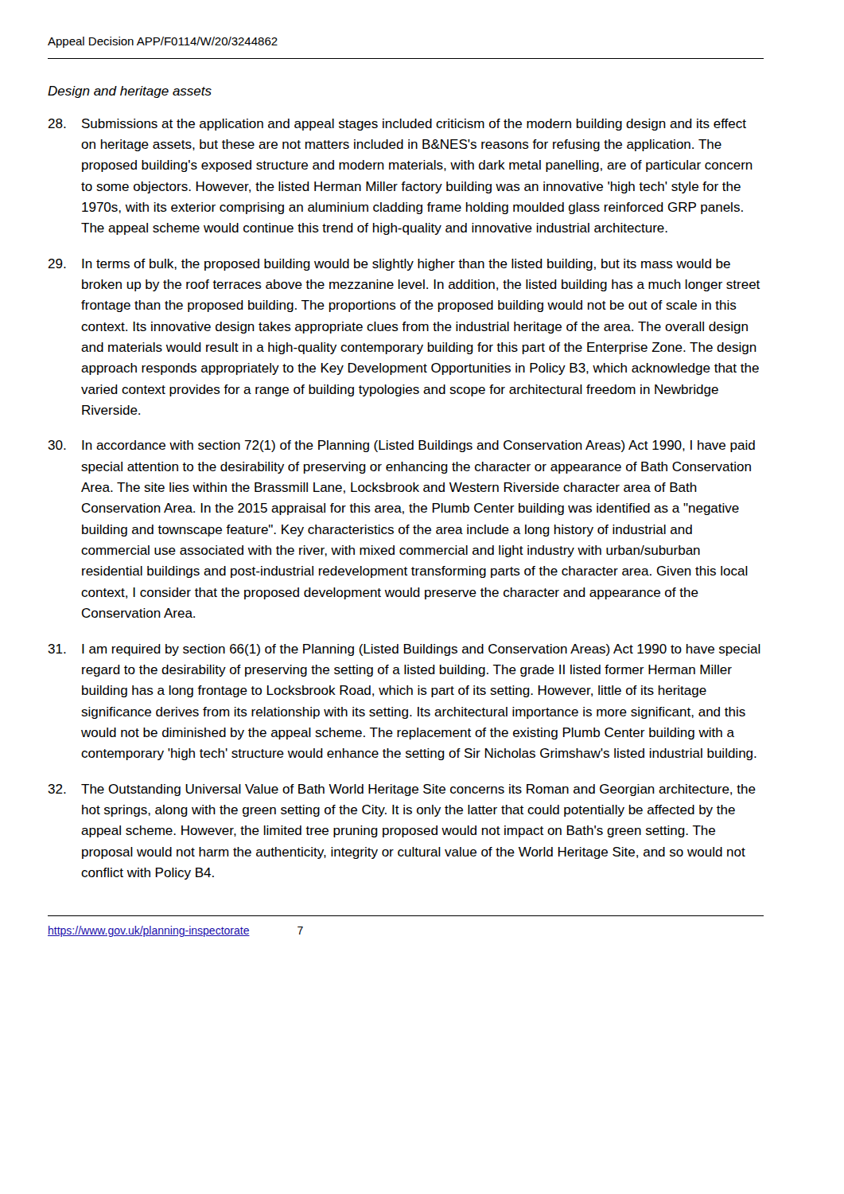Appeal Decision APP/F0114/W/20/3244862
Design and heritage assets
Submissions at the application and appeal stages included criticism of the modern building design and its effect on heritage assets, but these are not matters included in B&NES's reasons for refusing the application. The proposed building's exposed structure and modern materials, with dark metal panelling, are of particular concern to some objectors. However, the listed Herman Miller factory building was an innovative 'high tech' style for the 1970s, with its exterior comprising an aluminium cladding frame holding moulded glass reinforced GRP panels. The appeal scheme would continue this trend of high-quality and innovative industrial architecture.
In terms of bulk, the proposed building would be slightly higher than the listed building, but its mass would be broken up by the roof terraces above the mezzanine level. In addition, the listed building has a much longer street frontage than the proposed building. The proportions of the proposed building would not be out of scale in this context. Its innovative design takes appropriate clues from the industrial heritage of the area. The overall design and materials would result in a high-quality contemporary building for this part of the Enterprise Zone. The design approach responds appropriately to the Key Development Opportunities in Policy B3, which acknowledge that the varied context provides for a range of building typologies and scope for architectural freedom in Newbridge Riverside.
In accordance with section 72(1) of the Planning (Listed Buildings and Conservation Areas) Act 1990, I have paid special attention to the desirability of preserving or enhancing the character or appearance of Bath Conservation Area. The site lies within the Brassmill Lane, Locksbrook and Western Riverside character area of Bath Conservation Area. In the 2015 appraisal for this area, the Plumb Center building was identified as a "negative building and townscape feature". Key characteristics of the area include a long history of industrial and commercial use associated with the river, with mixed commercial and light industry with urban/suburban residential buildings and post-industrial redevelopment transforming parts of the character area. Given this local context, I consider that the proposed development would preserve the character and appearance of the Conservation Area.
I am required by section 66(1) of the Planning (Listed Buildings and Conservation Areas) Act 1990 to have special regard to the desirability of preserving the setting of a listed building. The grade II listed former Herman Miller building has a long frontage to Locksbrook Road, which is part of its setting. However, little of its heritage significance derives from its relationship with its setting. Its architectural importance is more significant, and this would not be diminished by the appeal scheme. The replacement of the existing Plumb Center building with a contemporary 'high tech' structure would enhance the setting of Sir Nicholas Grimshaw's listed industrial building.
The Outstanding Universal Value of Bath World Heritage Site concerns its Roman and Georgian architecture, the hot springs, along with the green setting of the City. It is only the latter that could potentially be affected by the appeal scheme. However, the limited tree pruning proposed would not impact on Bath's green setting. The proposal would not harm the authenticity, integrity or cultural value of the World Heritage Site, and so would not conflict with Policy B4.
https://www.gov.uk/planning-inspectorate 7